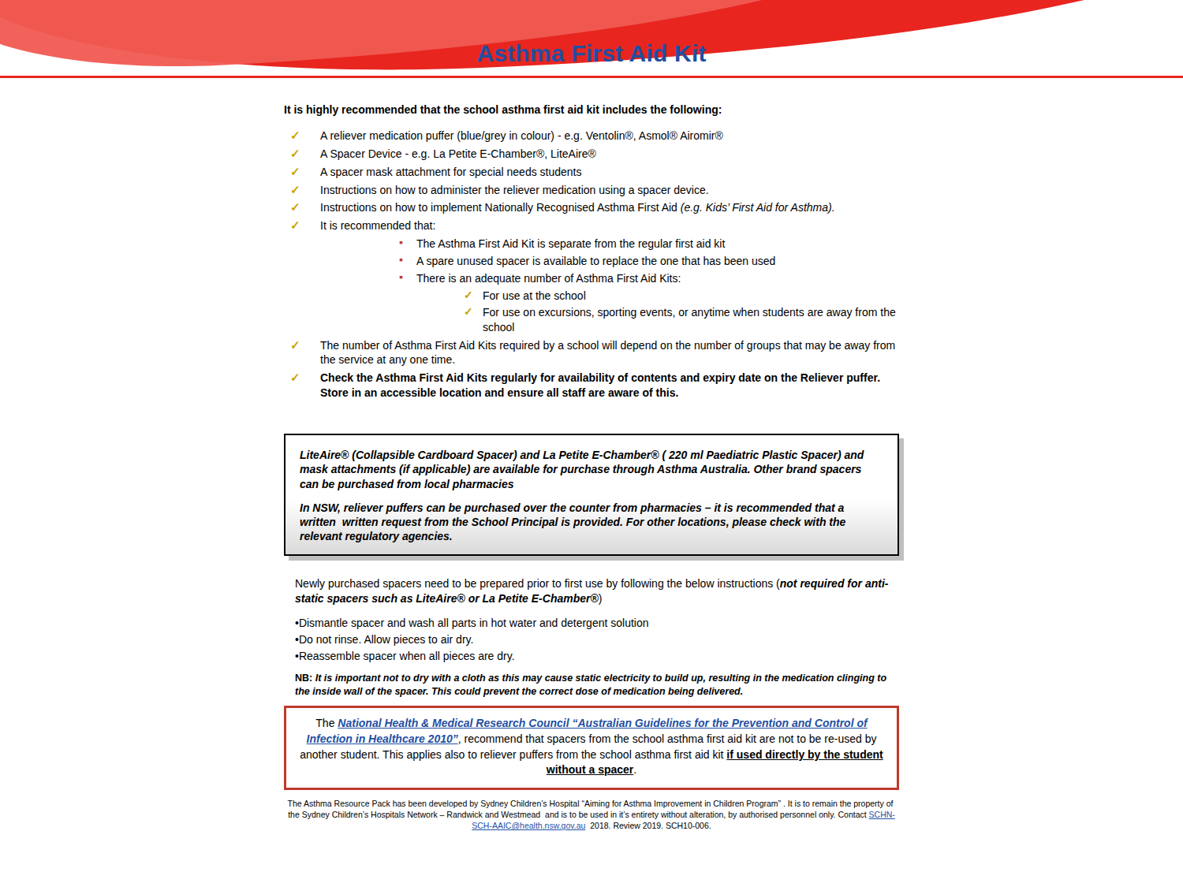Asthma First Aid Kit
It is highly recommended that the school asthma first aid kit includes the following:
A reliever medication puffer (blue/grey in colour) - e.g. Ventolin®, Asmol® Airomir®
A Spacer Device - e.g. La Petite E-Chamber®, LiteAire®
A spacer mask attachment for special needs students
Instructions on how to administer the reliever medication using a spacer device.
Instructions on how to implement Nationally Recognised Asthma First Aid (e.g. Kids’ First Aid for Asthma).
It is recommended that:
The Asthma First Aid Kit is separate from the regular first aid kit
A spare unused spacer is available to replace the one that has been used
There is an adequate number of Asthma First Aid Kits:
For use at the school
For use on excursions, sporting events, or anytime when students are away from the school
The number of Asthma First Aid Kits required by a school will depend on the number of groups that may be away from the service at any one time.
Check the Asthma First Aid Kits regularly for availability of contents and expiry date on the Reliever puffer. Store in an accessible location and ensure all staff are aware of this.
LiteAire® (Collapsible Cardboard Spacer) and La Petite E-Chamber® ( 220 ml Paediatric Plastic Spacer) and mask attachments (if applicable) are available for purchase through Asthma Australia. Other brand spacers can be purchased from local pharmacies
In NSW, reliever puffers can be purchased over the counter from pharmacies – it is recommended that a written written request from the School Principal is provided. For other locations, please check with the relevant regulatory agencies.
Newly purchased spacers need to be prepared prior to first use by following the below instructions (not required for anti-static spacers such as LiteAire® or La Petite E-Chamber®)
•Dismantle spacer and wash all parts in hot water and detergent solution
•Do not rinse. Allow pieces to air dry.
•Reassemble spacer when all pieces are dry.
NB: It is important not to dry with a cloth as this may cause static electricity to build up, resulting in the medication clinging to the inside wall of the spacer. This could prevent the correct dose of medication being delivered.
The National Health & Medical Research Council “Australian Guidelines for the Prevention and Control of Infection in Healthcare 2010”, recommend that spacers from the school asthma first aid kit are not to be re-used by another student. This applies also to reliever puffers from the school asthma first aid kit if used directly by the student without a spacer.
The Asthma Resource Pack has been developed by Sydney Children’s Hospital “Aiming for Asthma Improvement in Children Program” . It is to remain the property of the Sydney Children’s Hospitals Network – Randwick and Westmead and is to be used in it’s entirety without alteration, by authorised personnel only. Contact SCHN-SCH-AAIC@health.nsw.gov.au 2018. Review 2019. SCH10-006.